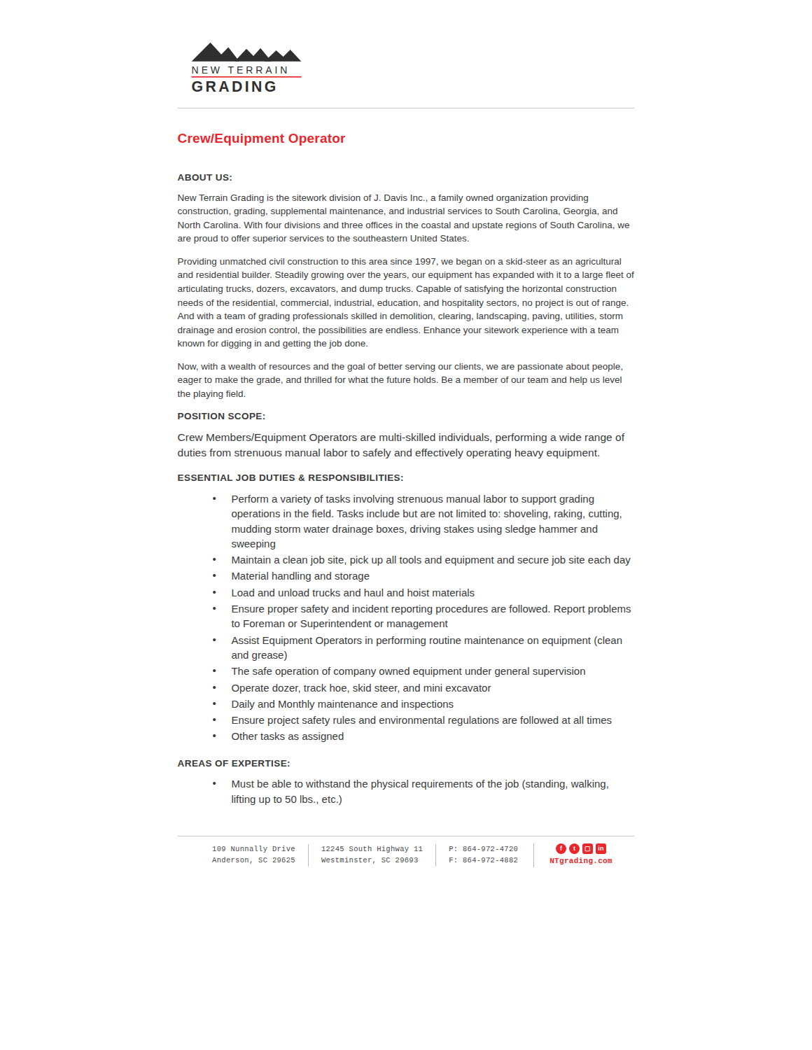NEW TERRAIN GRADING
Crew/Equipment Operator
ABOUT US:
New Terrain Grading is the sitework division of J. Davis Inc., a family owned organization providing construction, grading, supplemental maintenance, and industrial services to South Carolina, Georgia, and North Carolina. With four divisions and three offices in the coastal and upstate regions of South Carolina, we are proud to offer superior services to the southeastern United States.
Providing unmatched civil construction to this area since 1997, we began on a skid-steer as an agricultural and residential builder. Steadily growing over the years, our equipment has expanded with it to a large fleet of articulating trucks, dozers, excavators, and dump trucks. Capable of satisfying the horizontal construction needs of the residential, commercial, industrial, education, and hospitality sectors, no project is out of range. And with a team of grading professionals skilled in demolition, clearing, landscaping, paving, utilities, storm drainage and erosion control, the possibilities are endless. Enhance your sitework experience with a team known for digging in and getting the job done.
Now, with a wealth of resources and the goal of better serving our clients, we are passionate about people, eager to make the grade, and thrilled for what the future holds. Be a member of our team and help us level the playing field.
POSITION SCOPE:
Crew Members/Equipment Operators are multi-skilled individuals, performing a wide range of duties from strenuous manual labor to safely and effectively operating heavy equipment.
ESSENTIAL JOB DUTIES & RESPONSIBILITIES:
Perform a variety of tasks involving strenuous manual labor to support grading operations in the field. Tasks include but are not limited to: shoveling, raking, cutting, mudding storm water drainage boxes, driving stakes using sledge hammer and sweeping
Maintain a clean job site, pick up all tools and equipment and secure job site each day
Material handling and storage
Load and unload trucks and haul and hoist materials
Ensure proper safety and incident reporting procedures are followed. Report problems to Foreman or Superintendent or management
Assist Equipment Operators in performing routine maintenance on equipment (clean and grease)
The safe operation of company owned equipment under general supervision
Operate dozer, track hoe, skid steer, and mini excavator
Daily and Monthly maintenance and inspections
Ensure project safety rules and environmental regulations are followed at all times
Other tasks as assigned
AREAS OF EXPERTISE:
Must be able to withstand the physical requirements of the job (standing, walking, lifting up to 50 lbs., etc.)
109 Nunnally Drive
Anderson, SC 29625
12245 South Highway 11
Westminster, SC 29693
P: 864-972-4720
F: 864-972-4882
f t ▢ in
NTgrading.com